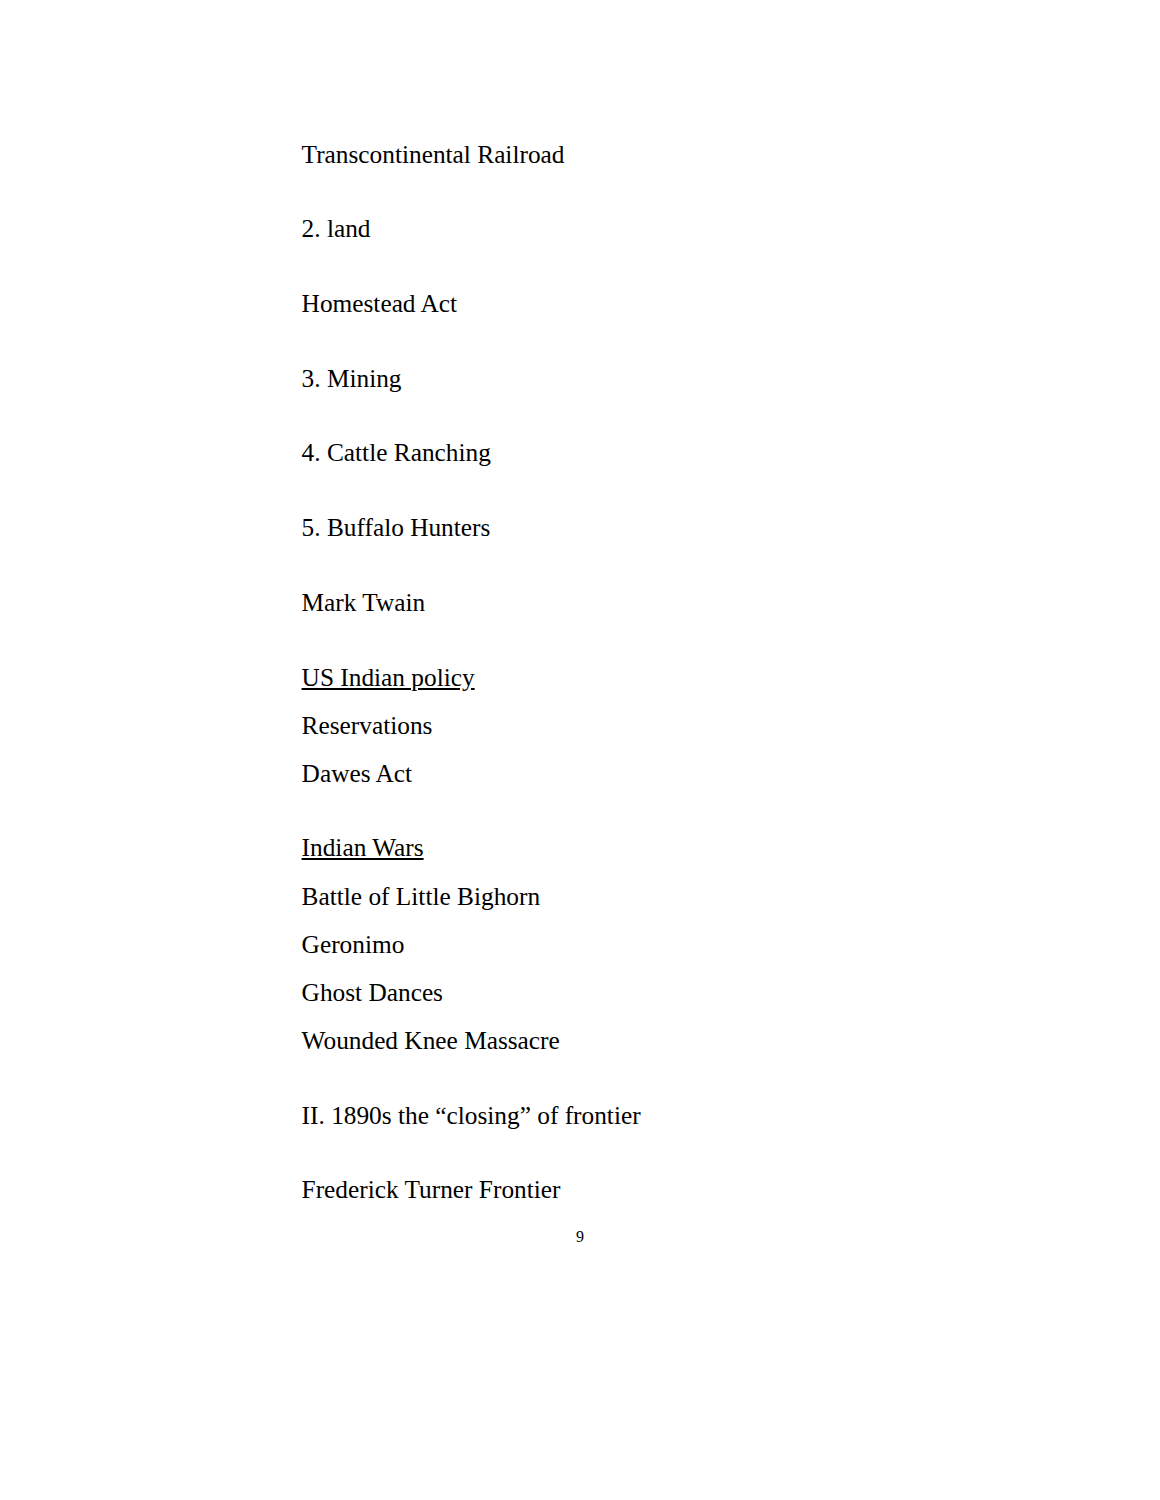Transcontinental Railroad
2. land
Homestead Act
3. Mining
4. Cattle Ranching
5. Buffalo Hunters
Mark Twain
US Indian policy
Reservations
Dawes Act
Indian Wars
Battle of Little Bighorn
Geronimo
Ghost Dances
Wounded Knee Massacre
II. 1890s the “closing” of frontier
Frederick Turner Frontier
9